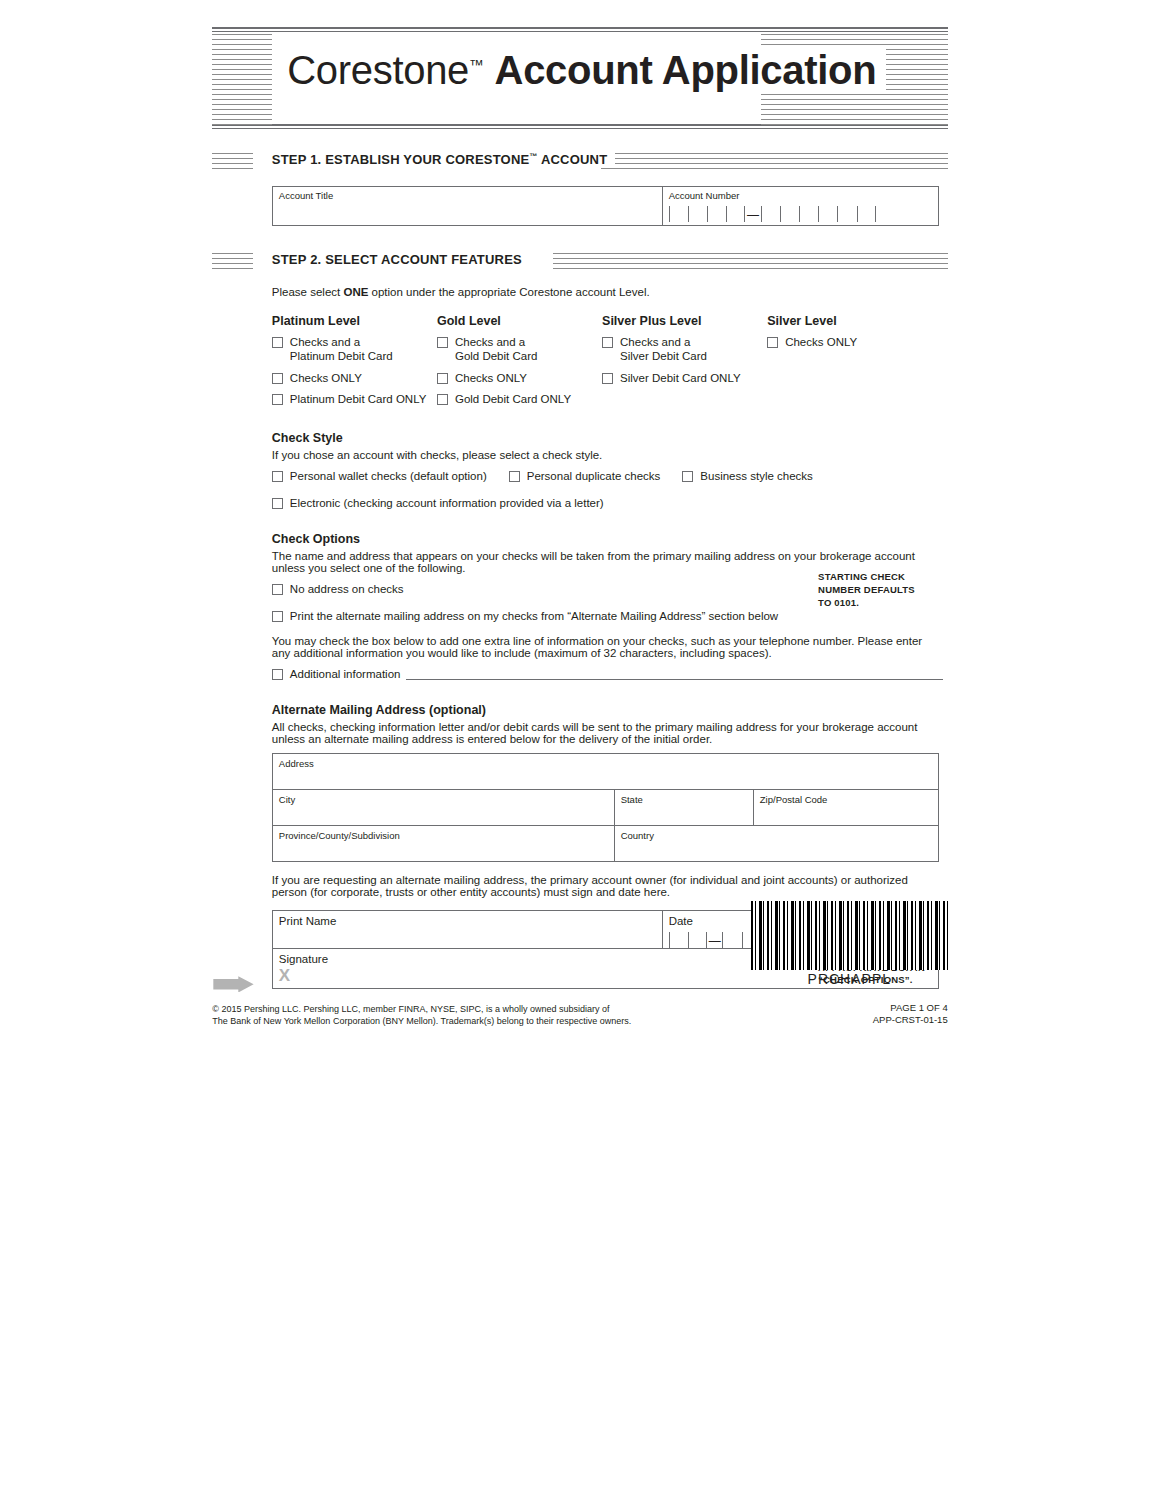Corestone™ Account Application
STEP 1. ESTABLISH YOUR CORESTONE™ ACCOUNT
Account Title
Account Number
—
STEP 2. SELECT ACCOUNT FEATURES
Please select ONE option under the appropriate Corestone account Level.
Platinum Level
Checks and a
Platinum Debit Card
Checks ONLY
Platinum Debit Card ONLY
Gold Level
Checks and a
Gold Debit Card
Checks ONLY
Gold Debit Card ONLY
Silver Plus Level
Checks and a
Silver Debit Card
Silver Debit Card ONLY
Silver Level
Checks ONLY
Check Style
If you chose an account with checks, please select a check style.
Personal wallet checks (default option)
Personal duplicate checks
Business style checks
Electronic (checking account information provided via a letter)
Check Options
The name and address that appears on your checks will be taken from the primary mailing address on your brokerage account unless you select one of the following.
No address on checks
Print the alternate mailing address on my checks from “Alternate Mailing Address” section below
You may check the box below to add one extra line of information on your checks, such as your telephone number. Please enter any additional information you would like to include (maximum of 32 characters, including spaces).
Additional information
Alternate Mailing Address (optional)
All checks, checking information letter and/or debit cards will be sent to the primary mailing address for your brokerage account unless an alternate mailing address is entered below for the delivery of the initial order.
Address
City
State
Zip/Postal Code
Province/County/Subdivision
Country
If you are requesting an alternate mailing address, the primary account owner (for individual and joint accounts) or authorized person (for corporate, trusts or other entity accounts) must sign and date here.
Print Name
Date
—
—
Signature
X
STARTING CHECK
NUMBER DEFAULTS
TO 0101.
IF YOU WANT THIS
ALTERNATE ADDRESS
TO APPEAR ON
YOUR CHECKS, BE
SURE TO CHECK THE
APPROPRIATE BOX IN
“CHECK OPTIONS”.
PRCHAPPL
© 2015 Pershing LLC. Pershing LLC, member FINRA, NYSE, SIPC, is a wholly owned subsidiary of
The Bank of New York Mellon Corporation (BNY Mellon). Trademark(s) belong to their respective owners.
PAGE 1 OF 4
APP-CRST-01-15